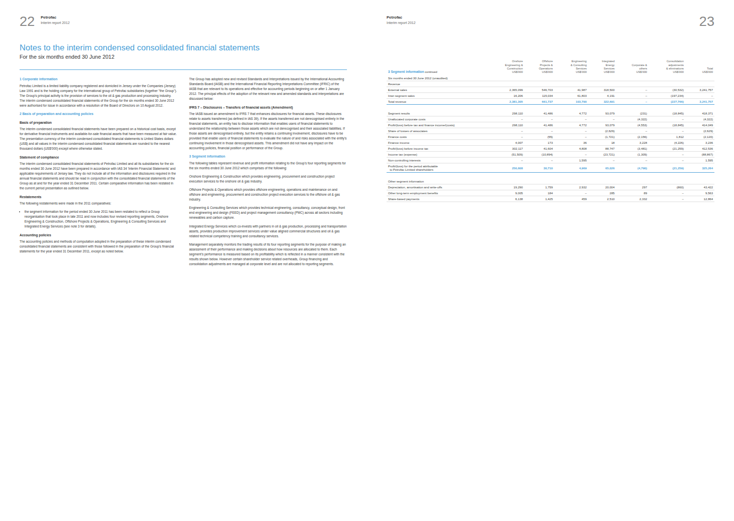22
Petrofac
Interim report 2012
Notes to the interim condensed consolidated financial statements
For the six months ended 30 June 2012
1 Corporate information
Petrofac Limited is a limited liability company registered and domiciled in Jersey under the Companies (Jersey) Law 1991 and is the holding company for the international group of Petrofac subsidiaries (together "the Group"). The Group's principal activity is the provision of services to the oil & gas production and processing industry. The interim condensed consolidated financial statements of the Group for the six months ended 30 June 2012 were authorised for issue in accordance with a resolution of the Board of Directors on 10 August 2012.
2 Basis of preparation and accounting policies
Basis of preparation
The interim condensed consolidated financial statements have been prepared on a historical cost basis, except for derivative financial instruments and available-for-sale financial assets that have been measured at fair value. The presentation currency of the interim condensed consolidated financial statements is United States dollars (US$) and all values in the interim condensed consolidated financial statements are rounded to the nearest thousand dollars (US$'000) except where otherwise stated.
Statement of compliance
The interim condensed consolidated financial statements of Petrofac Limited and all its subsidiaries for the six months ended 30 June 2012 have been prepared in accordance with IAS 34 'Interim Financial Statements' and applicable requirements of Jersey law. They do not include all of the information and disclosures required in the annual financial statements and should be read in conjunction with the consolidated financial statements of the Group as at and for the year ended 31 December 2011. Certain comparative information has been restated in the current period presentation as outlined below.
Restatements
The following restatements were made in the 2011 comparatives:
the segment information for the period ended 30 June 2011 has been restated to reflect a Group reorganisation that took place in late 2011 and now includes four revised reporting segments, Onshore Engineering & Construction, Offshore Projects & Operations, Engineering & Consulting Services and Integrated Energy Services (see note 3 for details).
Accounting policies
The accounting policies and methods of computation adopted in the preparation of these interim condensed consolidated financial statements are consistent with those followed in the preparation of the Group's financial statements for the year ended 31 December 2011, except as noted below.
The Group has adopted new and revised Standards and Interpretations issued by the International Accounting Standards Board (IASB) and the International Financial Reporting Interpretations Committee (IFRIC) of the IASB that are relevant to its operations and effective for accounting periods beginning on or after 1 January 2012. The principal effects of the adoption of the relevant new and amended standards and interpretations are discussed below:
IFRS 7 – Disclosures – Transfers of financial assets (Amendment)
The IASB issued an amendment to IFRS 7 that enhances disclosures for financial assets. These disclosures relate to assets transferred (as defined in IAS 39). If the assets transferred are not derecognised entirely in the financial statements, an entity has to disclose information that enables users of financial statements to understand the relationship between those assets which are not derecognised and their associated liabilities. If those assets are derecognised entirely, but the entity retains a continuing involvement, disclosures have to be provided that enable users of financial statements to evaluate the nature of and risks associated with the entity's continuing involvement in those derecognised assets. This amendment did not have any impact on the accounting policies, financial position or performance of the Group.
3 Segment information
The following tables represent revenue and profit information relating to the Group's four reporting segments for the six months ended 30 June 2012 which comprises of the following:
Onshore Engineering & Construction which provides engineering, procurement and construction project execution services to the onshore oil & gas industry.
Offshore Projects & Operations which provides offshore engineering, operations and maintenance on and offshore and engineering, procurement and construction project execution services to the offshore oil & gas industry.
Engineering & Consulting Services which provides technical engineering, consultancy, conceptual design, front end engineering and design (FEED) and project management consultancy (PMC) across all sectors including renewables and carbon capture.
Integrated Energy Services which co-invests with partners in oil & gas production, processing and transportation assets, provides production improvement services under value aligned commercial structures and oil & gas related technical competency training and consultancy services.
Management separately monitors the trading results of its four reporting segments for the purpose of making an assessment of their performance and making decisions about how resources are allocated to them. Each segment's performance is measured based on its profitability which is reflected in a manner consistent with the results shown below. However certain shareholder service related overheads, Group financing and consolidation adjustments are managed at corporate level and are not allocated to reporting segments.
Petrofac
Interim report 2012
23
| 3 Segment information continued | Onshore Engineering & Construction US$'000 | Offshore Projects & Operations US$'000 | Engineering & Consulting Services US$'000 | Integrated Energy Services US$'000 | Corporate & others US$'000 | Consolidation adjustments & eliminations US$'000 | Total US$'000 |
| --- | --- | --- | --- | --- | --- | --- | --- |
| Six months ended 30 June 2012 (unaudited) | | | | | | | |
| Revenue | | | | | | | |
| External sales | 2,365,099 | 546,703 | 41,987 | 318,500 | – | (30,532) | 3,241,757 |
| Inter-segment sales | 16,206 | 115,034 | 61,803 | 4,191 | – | (197,234) | – |
| Total revenue | 2,381,305 | 661,737 | 103,790 | 322,691 | – | (227,766) | 3,241,757 |
| Segment results | 298,110 | 41,486 | 4,772 | 93,079 | (231) | (18,845) | 418,371 |
| Unallocated corporate costs | – | – | – | – | (4,322) | – | (4,322) |
| Profit/(loss) before tax and finance income/(costs) | 298,110 | 41,486 | 4,772 | 93,079 | (4,553) | (18,845) | 414,049 |
| Share of losses of associates | – | – | – | (2,629) | – | – | (2,629) |
| Finance costs | – | (55) | – | (1,721) | (2,156) | 1,812 | (2,120) |
| Finance income | 4,007 | 173 | 36 | 18 | 3,228 | (4,226) | 3,236 |
| Profit/(loss) before income tax | 302,117 | 41,604 | 4,808 | 88,747 | (3,481) | (21,259) | 412,536 |
| Income tax (expense) | (51,509) | (10,894) | – | (23,721) | (1,309) | – | (88,867) |
| Non-controlling interests | – | – | 1,595 | – | – | – | 1,595 |
| Profit/(loss) for the period attributable to Petrofac Limited shareholders | 250,608 | 30,710 | 4,969 | 65,026 | (4,790) | (21,259) | 325,264 |
| Other segment information | | | | | | | |
| Depreciation, amortisation and write-offs | 19,290 | 1,759 | 2,932 | 20,004 | 297 | (860) | 43,422 |
| Other long-term employment benefits | 9,005 | 184 | – | 285 | 89 | – | 9,563 |
| Share-based payments | 6,138 | 1,425 | 459 | 2,510 | 2,332 | – | 12,864 |